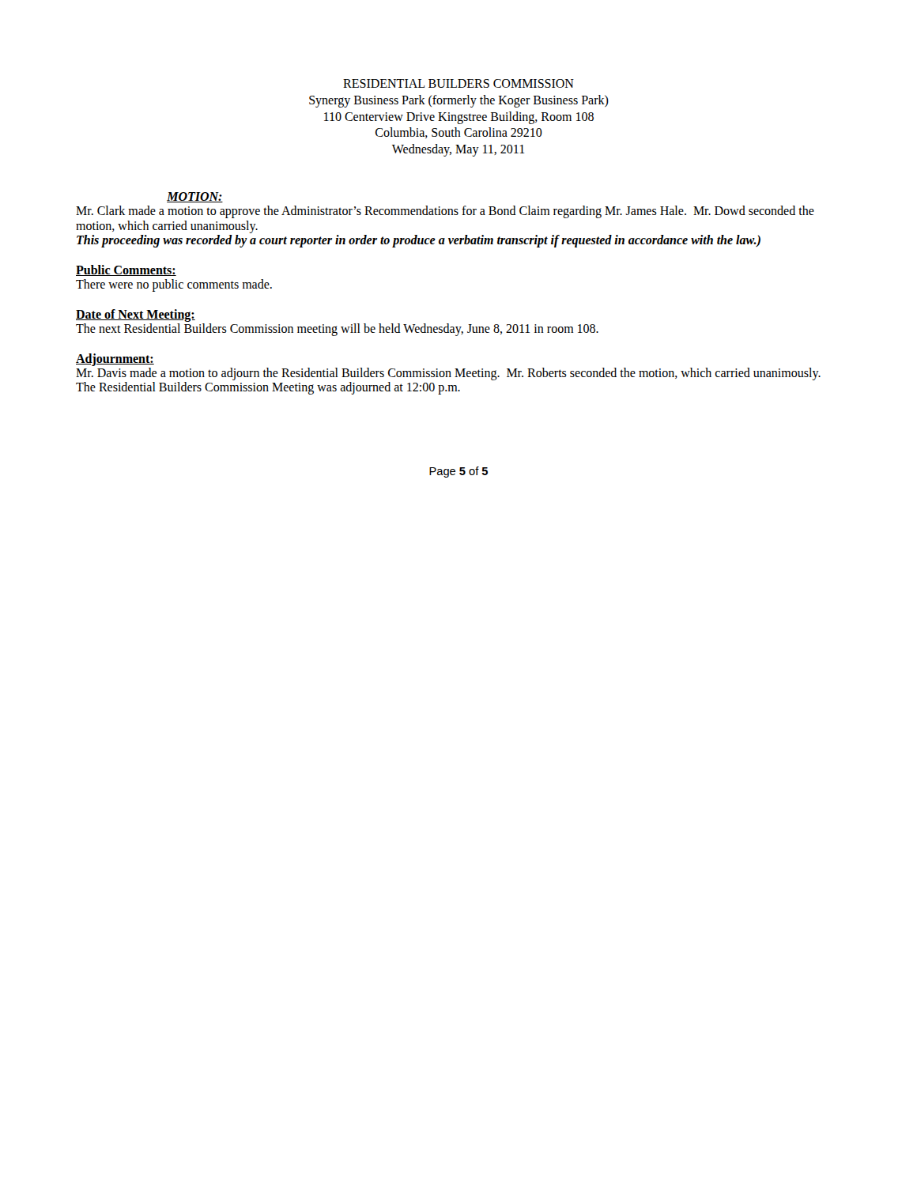RESIDENTIAL BUILDERS COMMISSION
Synergy Business Park (formerly the Koger Business Park)
110 Centerview Drive Kingstree Building, Room 108
Columbia, South Carolina 29210
Wednesday, May 11, 2011
MOTION:
Mr. Clark made a motion to approve the Administrator’s Recommendations for a Bond Claim regarding Mr. James Hale. Mr. Dowd seconded the motion, which carried unanimously.
This proceeding was recorded by a court reporter in order to produce a verbatim transcript if requested in accordance with the law.)
Public Comments:
There were no public comments made.
Date of Next Meeting:
The next Residential Builders Commission meeting will be held Wednesday, June 8, 2011 in room 108.
Adjournment:
Mr. Davis made a motion to adjourn the Residential Builders Commission Meeting. Mr. Roberts seconded the motion, which carried unanimously. The Residential Builders Commission Meeting was adjourned at 12:00 p.m.
Page 5 of 5